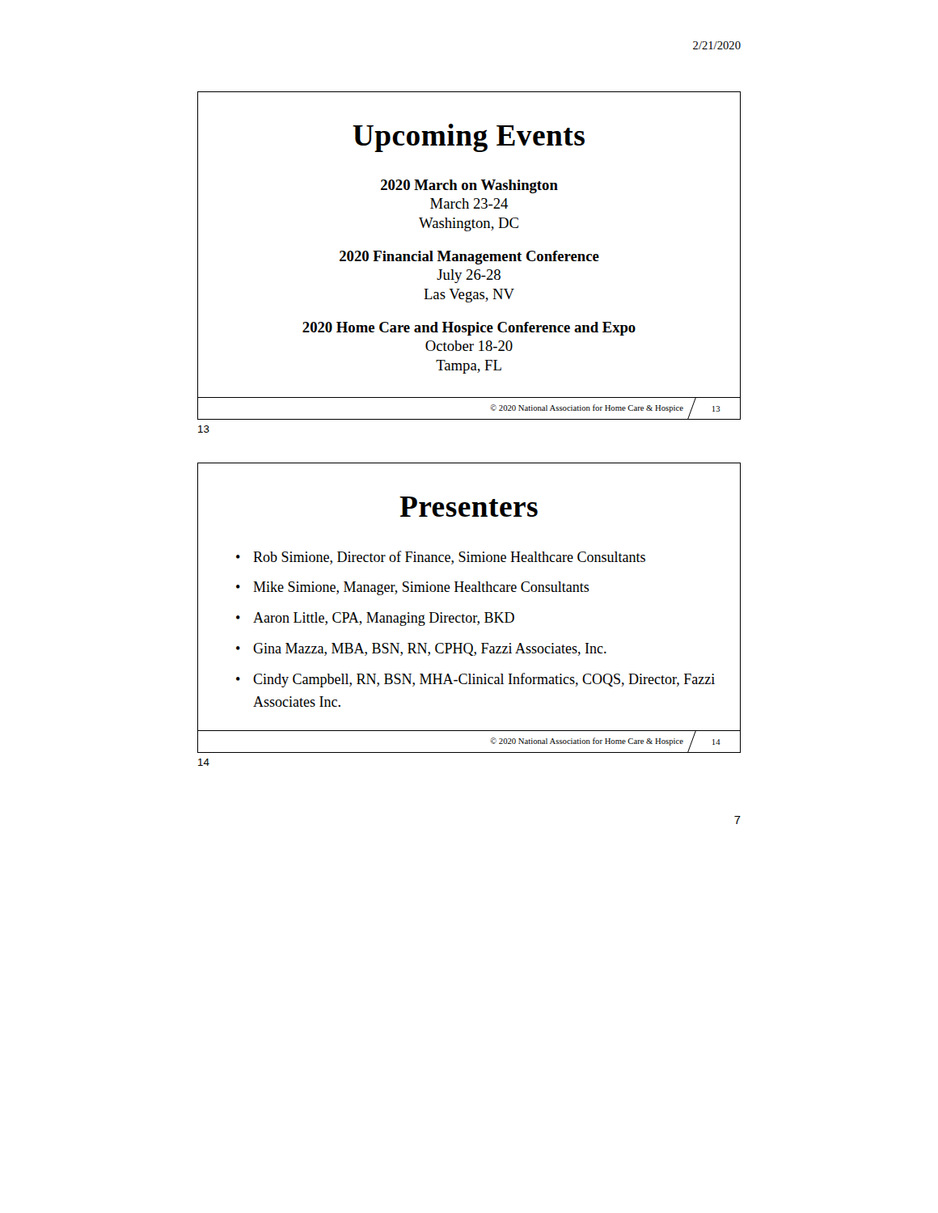2/21/2020
Upcoming Events
2020 March on Washington
March 23-24
Washington, DC
2020 Financial Management Conference
July 26-28
Las Vegas, NV
2020 Home Care and Hospice Conference and Expo
October 18-20
Tampa, FL
© 2020 National Association for Home Care & Hospice
13
13
Presenters
Rob Simione, Director of Finance, Simione Healthcare Consultants
Mike Simione, Manager, Simione Healthcare Consultants
Aaron Little, CPA, Managing Director, BKD
Gina Mazza, MBA, BSN, RN, CPHQ, Fazzi Associates, Inc.
Cindy Campbell, RN, BSN, MHA-Clinical Informatics, COQS, Director, Fazzi Associates Inc.
© 2020 National Association for Home Care & Hospice
14
14
7